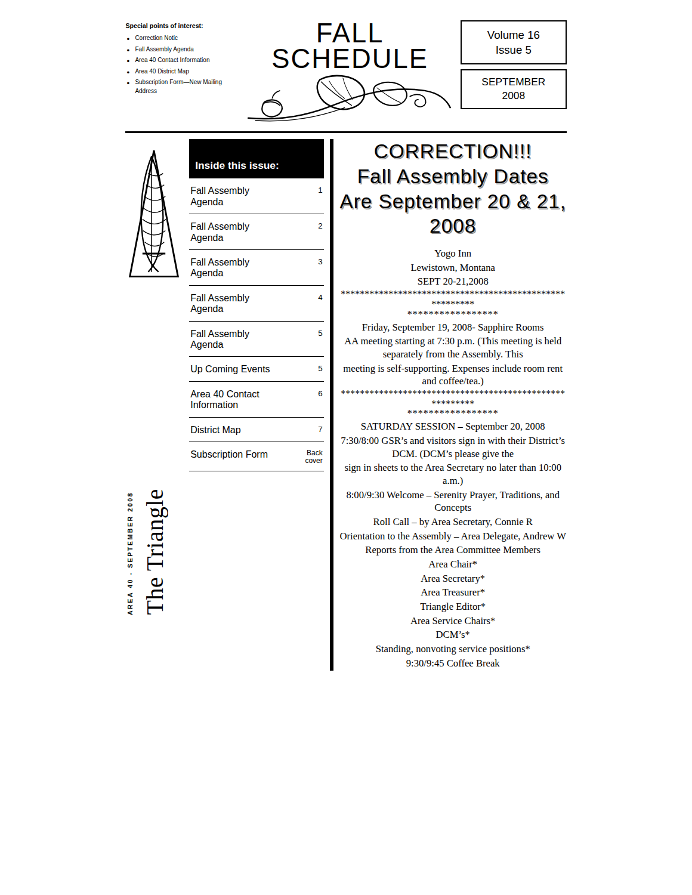Special points of interest:
Correction Notic
Fall Assembly Agenda
Area 40 Contact Information
Area 40 District Map
Subscription Form—New Mailing Address
FALL SCHEDULE
Autumn leaves and acorn line art
Volume 16
Issue 5
SEPTEMBER
2008
Quill pen and triangle logo
AREA 40 - SEPTEMBER 2008
The Triangle
Inside this issue:
| Fall Assembly Agenda | 1 |
| Fall Assembly Agenda | 2 |
| Fall Assembly Agenda | 3 |
| Fall Assembly Agenda | 4 |
| Fall Assembly Agenda | 5 |
| Up Coming Events | 5 |
| Area 40 Contact Information | 6 |
| District Map | 7 |
| Subscription Form | Back cover |
CORRECTION!!!
Fall Assembly Dates
Are September 20 & 21, 2008
Yogo Inn
Lewistown, Montana
SEPT 20-21,2008
******************************************************** *****************
Friday, September 19, 2008- Sapphire Rooms
AA meeting starting at 7:30 p.m. (This meeting is held separately from the Assembly. This
meeting is self-supporting. Expenses include room rent and coffee/tea.)
******************************************************** *****************
SATURDAY SESSION – September 20, 2008
7:30/8:00 GSR’s and visitors sign in with their District’s DCM. (DCM’s please give the
sign in sheets to the Area Secretary no later than 10:00 a.m.)
8:00/9:30 Welcome – Serenity Prayer, Traditions, and Concepts
Roll Call – by Area Secretary, Connie R
Orientation to the Assembly – Area Delegate, Andrew W
Reports from the Area Committee Members
Area Chair*
Area Secretary*
Area Treasurer*
Triangle Editor*
Area Service Chairs*
DCM’s*
Standing, nonvoting service positions*
9:30/9:45 Coffee Break